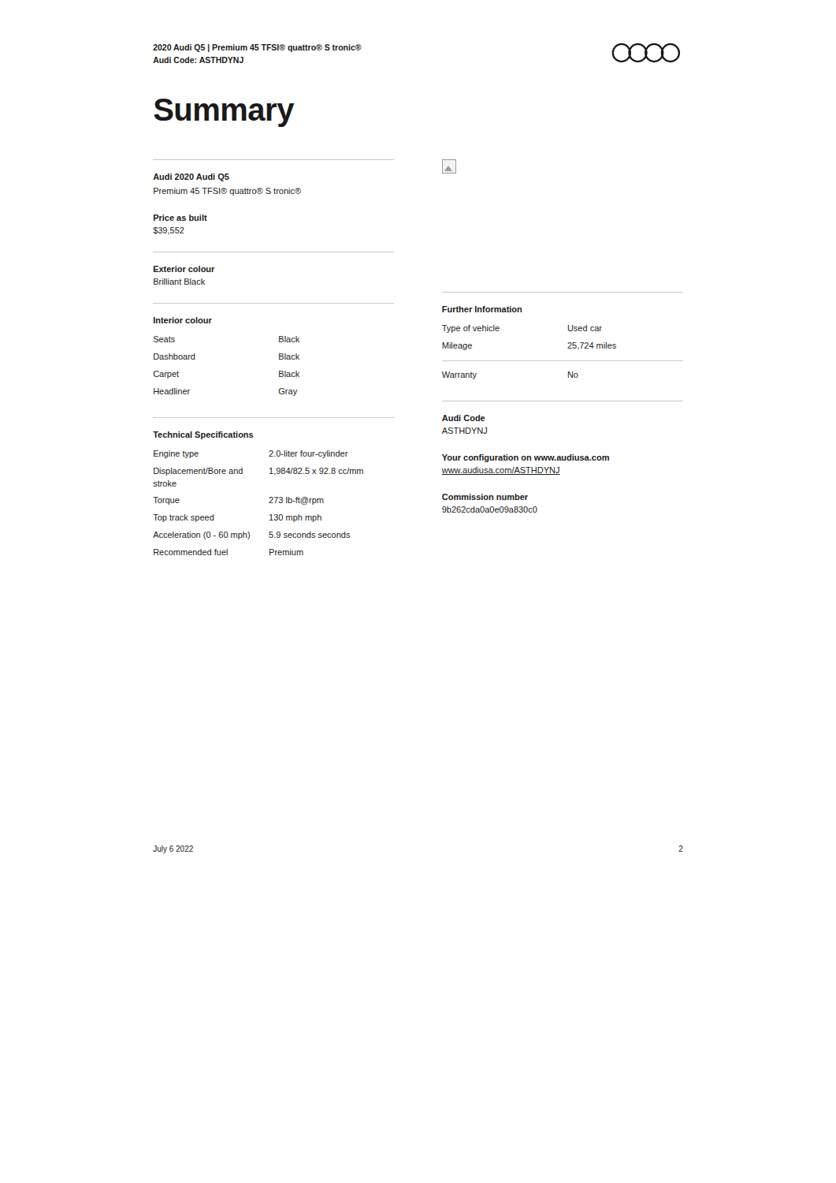2020 Audi Q5 | Premium 45 TFSI® quattro® S tronic®
Audi Code: ASTHDYNJ
Summary
Audi 2020 Audi Q5
Premium 45 TFSI® quattro® S tronic®
Price as built
$39,552
Exterior colour
Brilliant Black
Interior colour
| Seats | Black |
| Dashboard | Black |
| Carpet | Black |
| Headliner | Gray |
Technical Specifications
| Engine type | 2.0-liter four-cylinder |
| Displacement/Bore and stroke | 1,984/82.5 x 92.8 cc/mm |
| Torque | 273 lb-ft@rpm |
| Top track speed | 130 mph mph |
| Acceleration (0 - 60 mph) | 5.9 seconds seconds |
| Recommended fuel | Premium |
Further Information
| Type of vehicle | Used car |
| Mileage | 25,724 miles |
| Warranty | No |
Audi Code
ASTHDYNJ
Your configuration on www.audiusa.com
www.audiusa.com/ASTHDYNJ
Commission number
9b262cda0a0e09a830c0
July 6 2022 2